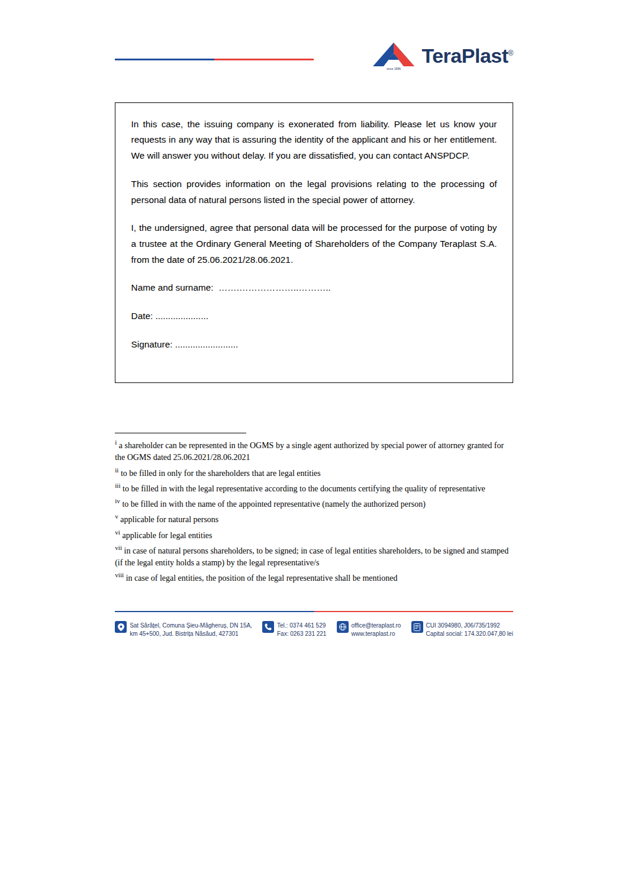since 1896
Tera Plast®
In this case, the issuing company is exonerated from liability. Please let us know your requests in any way that is assuring the identity of the applicant and his or her entitlement. We will answer you without delay. If you are dissatisfied, you can contact ANSPDCP.
This section provides information on the legal provisions relating to the processing of personal data of natural persons listed in the special power of attorney.
I, the undersigned, agree that personal data will be processed for the purpose of voting by a trustee at the Ordinary General Meeting of Shareholders of the Company Teraplast S.A. from the date of 25.06.2021/28.06.2021.
Name and surname: …….………………..………..
Date: .....................
Signature: .........................
i a shareholder can be represented in the OGMS by a single agent authorized by special power of attorney granted for the OGMS dated 25.06.2021/28.06.2021
ii to be filled in only for the shareholders that are legal entities
iii to be filled in with the legal representative according to the documents certifying the quality of representative
iv to be filled in with the name of the appointed representative (namely the authorized person)
v applicable for natural persons
vi applicable for legal entities
vii in case of natural persons shareholders, to be signed; in case of legal entities shareholders, to be signed and stamped (if the legal entity holds a stamp) by the legal representative/s
viii in case of legal entities, the position of the legal representative shall be mentioned
Sat Sărățel, Comuna Șieu-Măgheruș, DN 15A,
km 45+500, Jud. Bistrița Năsăud, 427301
Tel.: 0374 461 529
Fax: 0263 231 221
office@teraplast.ro
www.teraplast.ro
CUI 3094980, J06/735/1992
Capital social: 174.320.047,80 lei